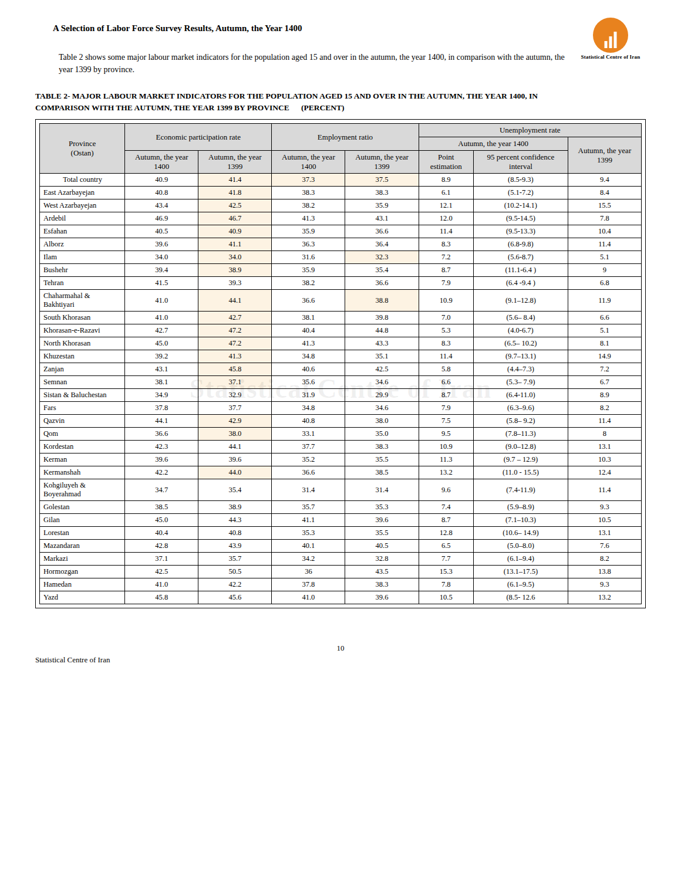Statistical Centre of Iran
A Selection of Labor Force Survey Results, Autumn, the Year 1400
Table 2 shows some major labour market indicators for the population aged 15 and over in the autumn, the year 1400, in comparison with the autumn, the year 1399 by province.
TABLE 2- MAJOR LABOUR MARKET INDICATORS FOR THE POPULATION AGED 15 AND OVER IN THE AUTUMN, THE YEAR 1400, IN COMPARISON WITH THE AUTUMN, THE YEAR 1399 BY PROVINCE (percent)
Statistical Centre of Iran
| Province (Ostan) | Economic participation rate | Employment ratio | Unemployment rate |
| --- | --- | --- | --- |
| Autumn, the year 1400 | Autumn, the year 1399 |
| Autumn, the year 1400 | Autumn, the year 1399 | Autumn, the year 1400 | Autumn, the year 1399 | Point estimation | 95 percent confidence interval |
| Total country | 40.9 | 41.4 | 37.3 | 37.5 | 8.9 | (8.5-9.3) | 9.4 |
| East Azarbayejan | 40.8 | 41.8 | 38.3 | 38.3 | 6.1 | (5.1-7.2) | 8.4 |
| West Azarbayejan | 43.4 | 42.5 | 38.2 | 35.9 | 12.1 | (10.2-14.1) | 15.5 |
| Ardebil | 46.9 | 46.7 | 41.3 | 43.1 | 12.0 | (9.5-14.5) | 7.8 |
| Esfahan | 40.5 | 40.9 | 35.9 | 36.6 | 11.4 | (9.5-13.3) | 10.4 |
| Alborz | 39.6 | 41.1 | 36.3 | 36.4 | 8.3 | (6.8-9.8) | 11.4 |
| Ilam | 34.0 | 34.0 | 31.6 | 32.3 | 7.2 | (5.6-8.7) | 5.1 |
| Bushehr | 39.4 | 38.9 | 35.9 | 35.4 | 8.7 | (11.1-6.4 ) | 9 |
| Tehran | 41.5 | 39.3 | 38.2 | 36.6 | 7.9 | (6.4 -9.4 ) | 6.8 |
| Chaharmahal & Bakhtiyari | 41.0 | 44.1 | 36.6 | 38.8 | 10.9 | (9.1–12.8) | 11.9 |
| South Khorasan | 41.0 | 42.7 | 38.1 | 39.8 | 7.0 | (5.6– 8.4) | 6.6 |
| Khorasan-e-Razavi | 42.7 | 47.2 | 40.4 | 44.8 | 5.3 | (4.0-6.7) | 5.1 |
| North Khorasan | 45.0 | 47.2 | 41.3 | 43.3 | 8.3 | (6.5– 10.2) | 8.1 |
| Khuzestan | 39.2 | 41.3 | 34.8 | 35.1 | 11.4 | (9.7–13.1) | 14.9 |
| Zanjan | 43.1 | 45.8 | 40.6 | 42.5 | 5.8 | (4.4–7.3) | 7.2 |
| Semnan | 38.1 | 37.1 | 35.6 | 34.6 | 6.6 | (5.3– 7.9) | 6.7 |
| Sistan & Baluchestan | 34.9 | 32.9 | 31.9 | 29.9 | 8.7 | (6.4-11.0) | 8.9 |
| Fars | 37.8 | 37.7 | 34.8 | 34.6 | 7.9 | (6.3–9.6) | 8.2 |
| Qazvin | 44.1 | 42.9 | 40.8 | 38.0 | 7.5 | (5.8– 9.2) | 11.4 |
| Qom | 36.6 | 38.0 | 33.1 | 35.0 | 9.5 | (7.8–11.3) | 8 |
| Kordestan | 42.3 | 44.1 | 37.7 | 38.3 | 10.9 | (9.0–12.8) | 13.1 |
| Kerman | 39.6 | 39.6 | 35.2 | 35.5 | 11.3 | (9.7 – 12.9) | 10.3 |
| Kermanshah | 42.2 | 44.0 | 36.6 | 38.5 | 13.2 | (11.0 - 15.5) | 12.4 |
| Kohgiluyeh & Boyerahmad | 34.7 | 35.4 | 31.4 | 31.4 | 9.6 | (7.4-11.9) | 11.4 |
| Golestan | 38.5 | 38.9 | 35.7 | 35.3 | 7.4 | (5.9–8.9) | 9.3 |
| Gilan | 45.0 | 44.3 | 41.1 | 39.6 | 8.7 | (7.1–10.3) | 10.5 |
| Lorestan | 40.4 | 40.8 | 35.3 | 35.5 | 12.8 | (10.6– 14.9) | 13.1 |
| Mazandaran | 42.8 | 43.9 | 40.1 | 40.5 | 6.5 | (5.0–8.0) | 7.6 |
| Markazi | 37.1 | 35.7 | 34.2 | 32.8 | 7.7 | (6.1–9.4) | 8.2 |
| Hormozgan | 42.5 | 50.5 | 36 | 43.5 | 15.3 | (13.1–17.5) | 13.8 |
| Hamedan | 41.0 | 42.2 | 37.8 | 38.3 | 7.8 | (6.1–9.5) | 9.3 |
| Yazd | 45.8 | 45.6 | 41.0 | 39.6 | 10.5 | (8.5- 12.6 | 13.2 |
10
Statistical Centre of Iran